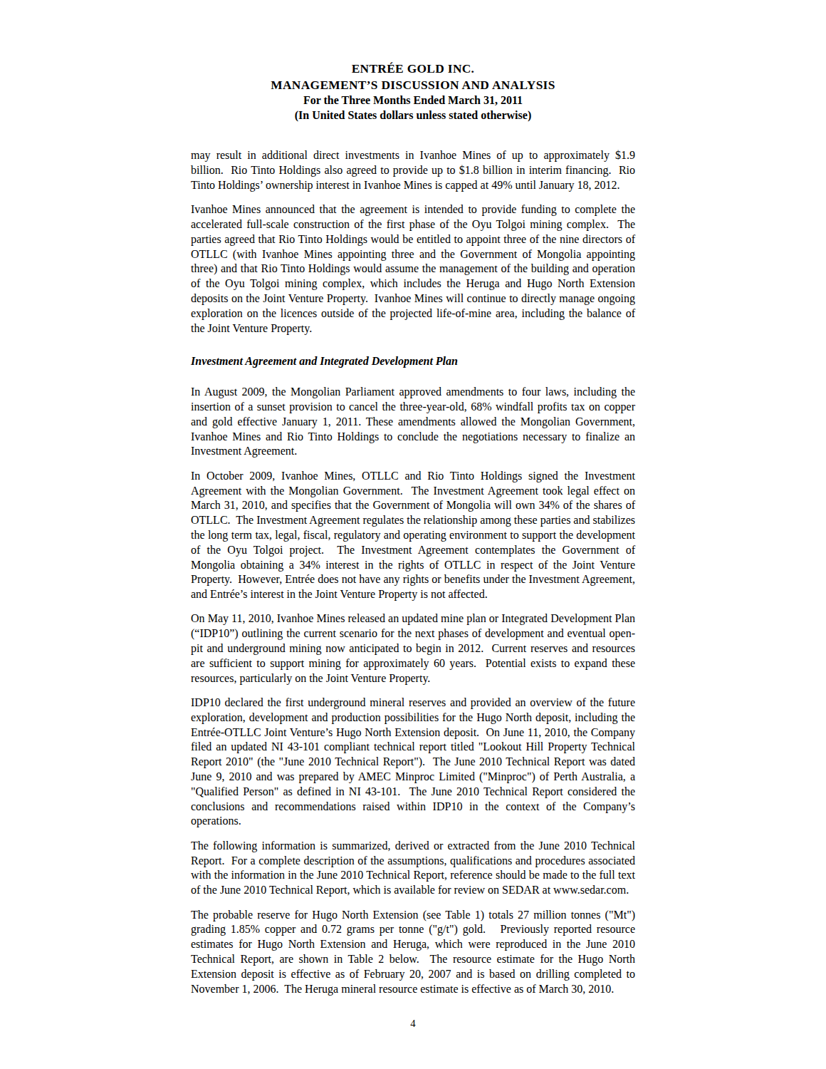ENTRÉE GOLD INC. MANAGEMENT’S DISCUSSION AND ANALYSIS For the Three Months Ended March 31, 2011 (In United States dollars unless stated otherwise)
may result in additional direct investments in Ivanhoe Mines of up to approximately $1.9 billion. Rio Tinto Holdings also agreed to provide up to $1.8 billion in interim financing. Rio Tinto Holdings’ ownership interest in Ivanhoe Mines is capped at 49% until January 18, 2012.
Ivanhoe Mines announced that the agreement is intended to provide funding to complete the accelerated full-scale construction of the first phase of the Oyu Tolgoi mining complex. The parties agreed that Rio Tinto Holdings would be entitled to appoint three of the nine directors of OTLLC (with Ivanhoe Mines appointing three and the Government of Mongolia appointing three) and that Rio Tinto Holdings would assume the management of the building and operation of the Oyu Tolgoi mining complex, which includes the Heruga and Hugo North Extension deposits on the Joint Venture Property. Ivanhoe Mines will continue to directly manage ongoing exploration on the licences outside of the projected life-of-mine area, including the balance of the Joint Venture Property.
Investment Agreement and Integrated Development Plan
In August 2009, the Mongolian Parliament approved amendments to four laws, including the insertion of a sunset provision to cancel the three-year-old, 68% windfall profits tax on copper and gold effective January 1, 2011. These amendments allowed the Mongolian Government, Ivanhoe Mines and Rio Tinto Holdings to conclude the negotiations necessary to finalize an Investment Agreement.
In October 2009, Ivanhoe Mines, OTLLC and Rio Tinto Holdings signed the Investment Agreement with the Mongolian Government. The Investment Agreement took legal effect on March 31, 2010, and specifies that the Government of Mongolia will own 34% of the shares of OTLLC. The Investment Agreement regulates the relationship among these parties and stabilizes the long term tax, legal, fiscal, regulatory and operating environment to support the development of the Oyu Tolgoi project. The Investment Agreement contemplates the Government of Mongolia obtaining a 34% interest in the rights of OTLLC in respect of the Joint Venture Property. However, Entrée does not have any rights or benefits under the Investment Agreement, and Entrée’s interest in the Joint Venture Property is not affected.
On May 11, 2010, Ivanhoe Mines released an updated mine plan or Integrated Development Plan (“IDP10”) outlining the current scenario for the next phases of development and eventual open-pit and underground mining now anticipated to begin in 2012. Current reserves and resources are sufficient to support mining for approximately 60 years. Potential exists to expand these resources, particularly on the Joint Venture Property.
IDP10 declared the first underground mineral reserves and provided an overview of the future exploration, development and production possibilities for the Hugo North deposit, including the Entrée-OTLLC Joint Venture’s Hugo North Extension deposit. On June 11, 2010, the Company filed an updated NI 43-101 compliant technical report titled "Lookout Hill Property Technical Report 2010" (the "June 2010 Technical Report"). The June 2010 Technical Report was dated June 9, 2010 and was prepared by AMEC Minproc Limited ("Minproc") of Perth Australia, a "Qualified Person" as defined in NI 43-101. The June 2010 Technical Report considered the conclusions and recommendations raised within IDP10 in the context of the Company’s operations.
The following information is summarized, derived or extracted from the June 2010 Technical Report. For a complete description of the assumptions, qualifications and procedures associated with the information in the June 2010 Technical Report, reference should be made to the full text of the June 2010 Technical Report, which is available for review on SEDAR at www.sedar.com.
The probable reserve for Hugo North Extension (see Table 1) totals 27 million tonnes ("Mt") grading 1.85% copper and 0.72 grams per tonne ("g/t") gold. Previously reported resource estimates for Hugo North Extension and Heruga, which were reproduced in the June 2010 Technical Report, are shown in Table 2 below. The resource estimate for the Hugo North Extension deposit is effective as of February 20, 2007 and is based on drilling completed to November 1, 2006. The Heruga mineral resource estimate is effective as of March 30, 2010.
4